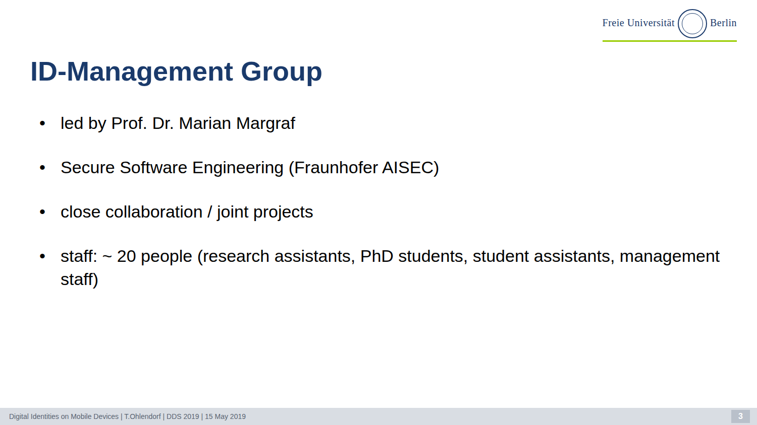Freie Universität Berlin
ID-Management Group
led by Prof. Dr. Marian Margraf
Secure Software Engineering (Fraunhofer AISEC)
close collaboration / joint projects
staff: ~ 20 people (research assistants, PhD students, student assistants, management staff)
Digital Identities on Mobile Devices | T.Ohlendorf | DDS 2019 | 15 May 2019 3